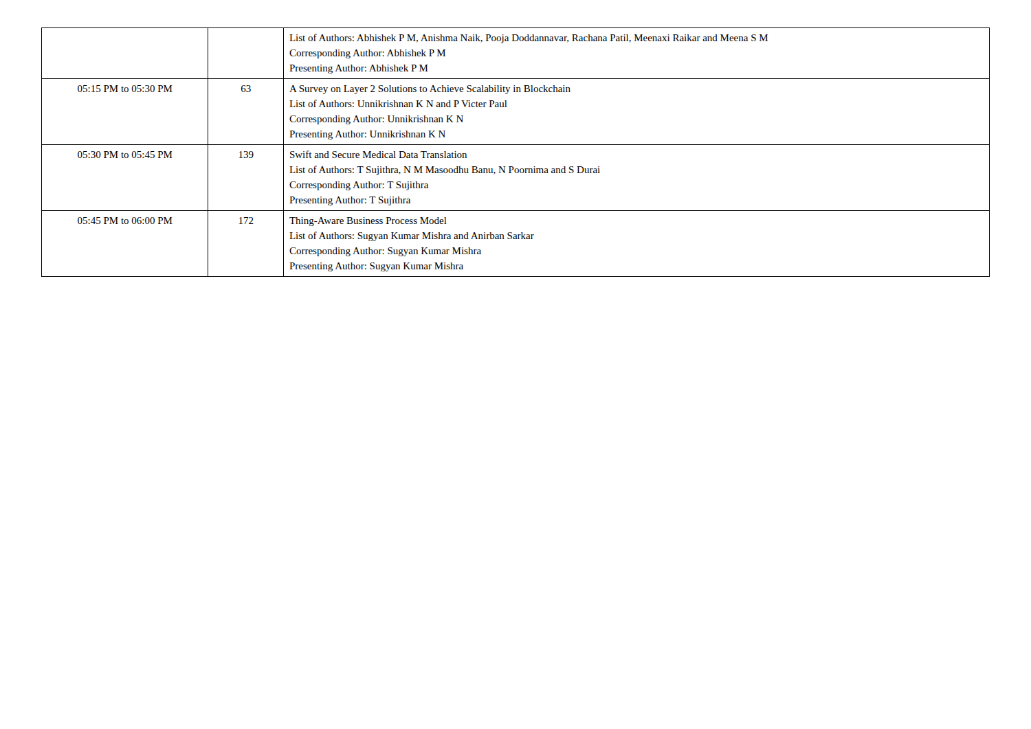| | | List of Authors: Abhishek P M, Anishma Naik, Pooja Doddannavar, Rachana Patil, Meenaxi Raikar and Meena S M Corresponding Author: Abhishek P M Presenting Author: Abhishek P M |
| 05:15 PM to 05:30 PM | 63 | A Survey on Layer 2 Solutions to Achieve Scalability in Blockchain List of Authors: Unnikrishnan K N and P Victer Paul Corresponding Author: Unnikrishnan K N Presenting Author: Unnikrishnan K N |
| 05:30 PM to 05:45 PM | 139 | Swift and Secure Medical Data Translation List of Authors: T Sujithra, N M Masoodhu Banu, N Poornima and S Durai Corresponding Author: T Sujithra Presenting Author: T Sujithra |
| 05:45 PM to 06:00 PM | 172 | Thing-Aware Business Process Model List of Authors: Sugyan Kumar Mishra and Anirban Sarkar Corresponding Author: Sugyan Kumar Mishra Presenting Author: Sugyan Kumar Mishra |